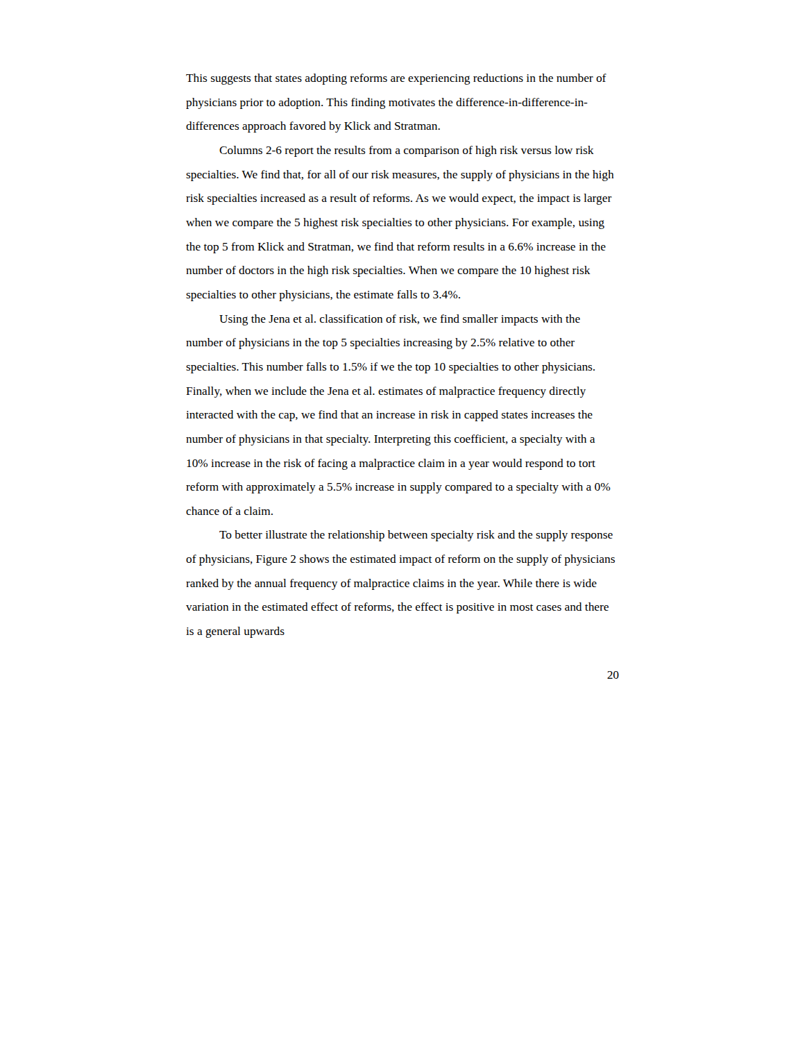This suggests that states adopting reforms are experiencing reductions in the number of physicians prior to adoption. This finding motivates the difference-in-difference-in-differences approach favored by Klick and Stratman.
Columns 2-6 report the results from a comparison of high risk versus low risk specialties. We find that, for all of our risk measures, the supply of physicians in the high risk specialties increased as a result of reforms. As we would expect, the impact is larger when we compare the 5 highest risk specialties to other physicians. For example, using the top 5 from Klick and Stratman, we find that reform results in a 6.6% increase in the number of doctors in the high risk specialties. When we compare the 10 highest risk specialties to other physicians, the estimate falls to 3.4%.
Using the Jena et al. classification of risk, we find smaller impacts with the number of physicians in the top 5 specialties increasing by 2.5% relative to other specialties. This number falls to 1.5% if we the top 10 specialties to other physicians. Finally, when we include the Jena et al. estimates of malpractice frequency directly interacted with the cap, we find that an increase in risk in capped states increases the number of physicians in that specialty. Interpreting this coefficient, a specialty with a 10% increase in the risk of facing a malpractice claim in a year would respond to tort reform with approximately a 5.5% increase in supply compared to a specialty with a 0% chance of a claim.
To better illustrate the relationship between specialty risk and the supply response of physicians, Figure 2 shows the estimated impact of reform on the supply of physicians ranked by the annual frequency of malpractice claims in the year. While there is wide variation in the estimated effect of reforms, the effect is positive in most cases and there is a general upwards
20